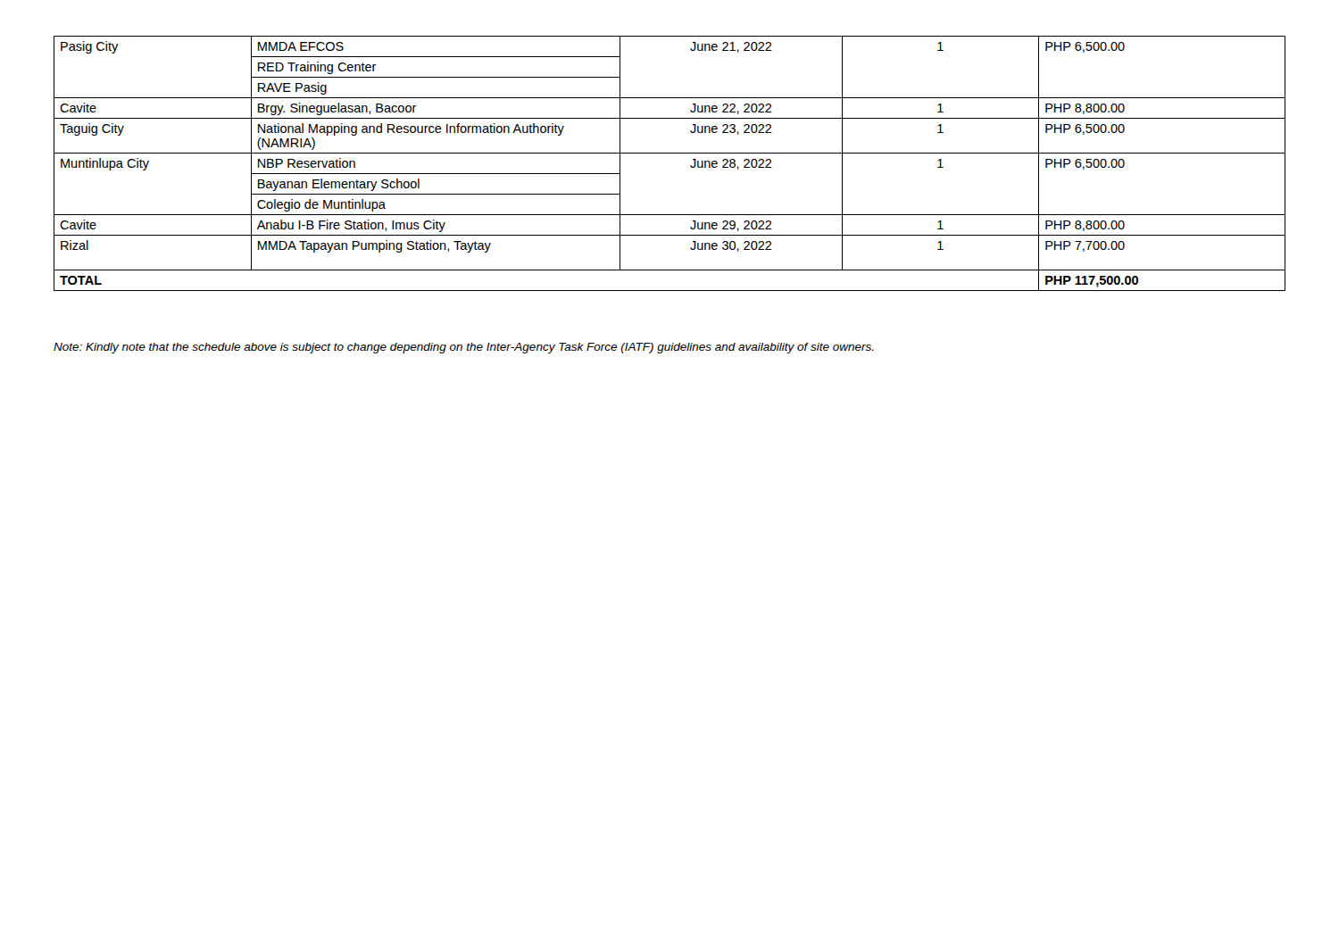| Pasig City | / MMDA EFCOS / / RED Training Center / / RAVE Pasig / | June 21, 2022 | 1 | PHP 6,500.00 |
| Cavite | Brgy. Sineguelasan, Bacoor | June 22, 2022 | 1 | PHP 8,800.00 |
| Taguig City | National Mapping and Resource Information Authority (NAMRIA) | June 23, 2022 | 1 | PHP 6,500.00 |
| Muntinlupa City | / NBP Reservation / / Bayanan Elementary School / / Colegio de Muntinlupa / | June 28, 2022 | 1 | PHP 6,500.00 |
| Cavite | Anabu I-B Fire Station, Imus City | June 29, 2022 | 1 | PHP 8,800.00 |
| Rizal | MMDA Tapayan Pumping Station, Taytay | June 30, 2022 | 1 | PHP 7,700.00 |
| TOTAL | PHP 117,500.00 |
Note: Kindly note that the schedule above is subject to change depending on the Inter‑Agency Task Force (IATF) guidelines and availability of site owners.